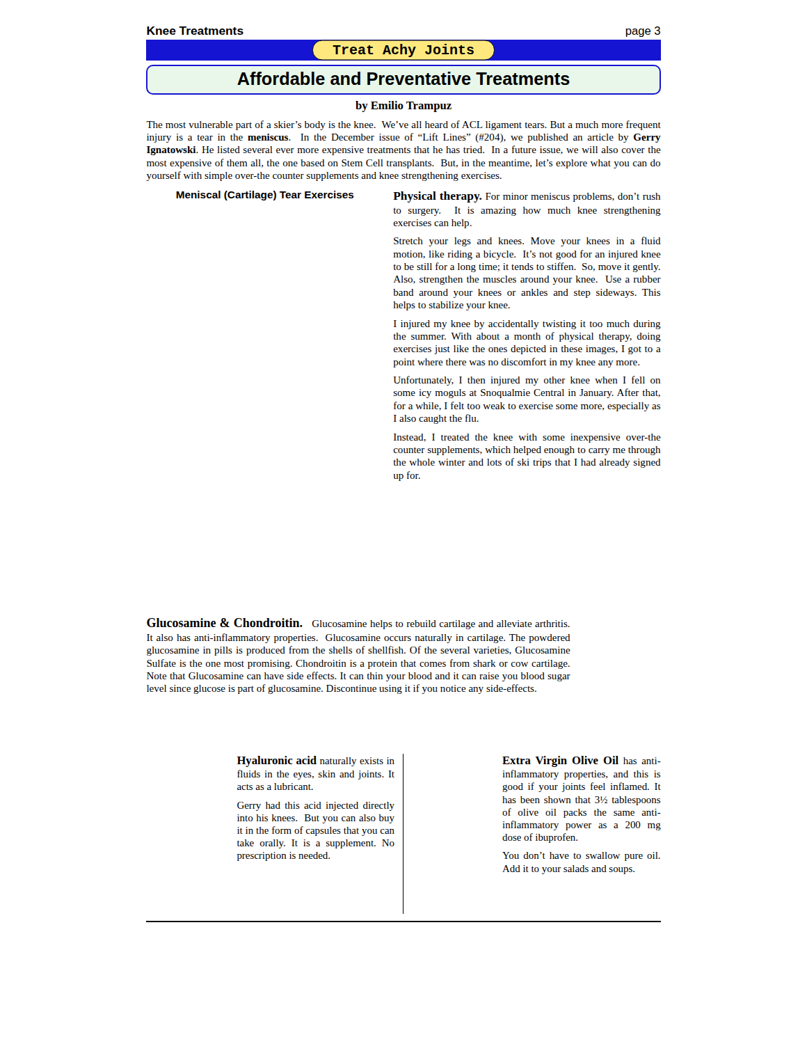Knee Treatments
page 3
Treat Achy Joints
Affordable and Preventative Treatments
by Emilio Trampuz
The most vulnerable part of a skier’s body is the knee. We’ve all heard of ACL ligament tears. But a much more frequent injury is a tear in the meniscus. In the December issue of “Lift Lines” (#204), we published an article by Gerry Ignatowski. He listed several ever more expensive treatments that he has tried. In a future issue, we will also cover the most expensive of them all, the one based on Stem Cell transplants. But, in the meantime, let’s explore what you can do yourself with simple over-the counter supplements and knee strengthening exercises.
Meniscal (Cartilage) Tear Exercises
Physical therapy. For minor meniscus problems, don’t rush to surgery. It is amazing how much knee strengthening exercises can help.
Stretch your legs and knees. Move your knees in a fluid motion, like riding a bicycle. It’s not good for an injured knee to be still for a long time; it tends to stiffen. So, move it gently. Also, strengthen the muscles around your knee. Use a rubber band around your knees or ankles and step sideways. This helps to stabilize your knee.
I injured my knee by accidentally twisting it too much during the summer. With about a month of physical therapy, doing exercises just like the ones depicted in these images, I got to a point where there was no discomfort in my knee any more.
Unfortunately, I then injured my other knee when I fell on some icy moguls at Snoqualmie Central in January. After that, for a while, I felt too weak to exercise some more, especially as I also caught the flu.
Instead, I treated the knee with some inexpensive over-the counter supplements, which helped enough to carry me through the whole winter and lots of ski trips that I had already signed up for.
Glucosamine & Chondroitin. Glucosamine helps to rebuild cartilage and alleviate arthritis. It also has anti-inflammatory properties. Glucosamine occurs naturally in cartilage. The powdered glucosamine in pills is produced from the shells of shellfish. Of the several varieties, Glucosamine Sulfate is the one most promising. Chondroitin is a protein that comes from shark or cow cartilage. Note that Glucosamine can have side effects. It can thin your blood and it can raise you blood sugar level since glucose is part of glucosamine. Discontinue using it if you notice any side-effects.
Hyaluronic acid naturally exists in fluids in the eyes, skin and joints. It acts as a lubricant.
Gerry had this acid injected directly into his knees. But you can also buy it in the form of capsules that you can take orally. It is a supplement. No prescription is needed.
Extra Virgin Olive Oil has anti-inflammatory properties, and this is good if your joints feel inflamed. It has been shown that 3½ tablespoons of olive oil packs the same anti-inflammatory power as a 200 mg dose of ibuprofen.
You don’t have to swallow pure oil. Add it to your salads and soups.